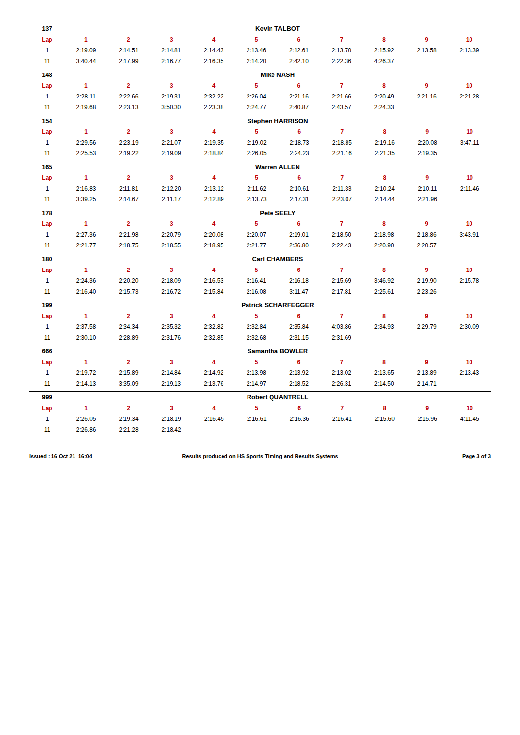| 137 | Kevin TALBOT |
| Lap | 1 | 2 | 3 | 4 | 5 | 6 | 7 | 8 | 9 | 10 |
| 1 | 2:19.09 | 2:14.51 | 2:14.81 | 2:14.43 | 2:13.46 | 2:12.61 | 2:13.70 | 2:15.92 | 2:13.58 | 2:13.39 |
| 11 | 3:40.44 | 2:17.99 | 2:16.77 | 2:16.35 | 2:14.20 | 2:42.10 | 2:22.36 | 4:26.37 | | |
| 148 | Mike NASH |
| Lap | 1 | 2 | 3 | 4 | 5 | 6 | 7 | 8 | 9 | 10 |
| 1 | 2:28.11 | 2:22.66 | 2:19.31 | 2:32.22 | 2:26.04 | 2:21.16 | 2:21.66 | 2:20.49 | 2:21.16 | 2:21.28 |
| 11 | 2:19.68 | 2:23.13 | 3:50.30 | 2:23.38 | 2:24.77 | 2:40.87 | 2:43.57 | 2:24.33 | | |
| 154 | Stephen HARRISON |
| Lap | 1 | 2 | 3 | 4 | 5 | 6 | 7 | 8 | 9 | 10 |
| 1 | 2:29.56 | 2:23.19 | 2:21.07 | 2:19.35 | 2:19.02 | 2:18.73 | 2:18.85 | 2:19.16 | 2:20.08 | 3:47.11 |
| 11 | 2:25.53 | 2:19.22 | 2:19.09 | 2:18.84 | 2:26.05 | 2:24.23 | 2:21.16 | 2:21.35 | 2:19.35 | |
| 165 | Warren ALLEN |
| Lap | 1 | 2 | 3 | 4 | 5 | 6 | 7 | 8 | 9 | 10 |
| 1 | 2:16.83 | 2:11.81 | 2:12.20 | 2:13.12 | 2:11.62 | 2:10.61 | 2:11.33 | 2:10.24 | 2:10.11 | 2:11.46 |
| 11 | 3:39.25 | 2:14.67 | 2:11.17 | 2:12.89 | 2:13.73 | 2:17.31 | 2:23.07 | 2:14.44 | 2:21.96 | |
| 178 | Pete SEELY |
| Lap | 1 | 2 | 3 | 4 | 5 | 6 | 7 | 8 | 9 | 10 |
| 1 | 2:27.36 | 2:21.98 | 2:20.79 | 2:20.08 | 2:20.07 | 2:19.01 | 2:18.50 | 2:18.98 | 2:18.86 | 3:43.91 |
| 11 | 2:21.77 | 2:18.75 | 2:18.55 | 2:18.95 | 2:21.77 | 2:36.80 | 2:22.43 | 2:20.90 | 2:20.57 | |
| 180 | Carl CHAMBERS |
| Lap | 1 | 2 | 3 | 4 | 5 | 6 | 7 | 8 | 9 | 10 |
| 1 | 2:24.36 | 2:20.20 | 2:18.09 | 2:16.53 | 2:16.41 | 2:16.18 | 2:15.69 | 3:46.92 | 2:19.90 | 2:15.78 |
| 11 | 2:16.40 | 2:15.73 | 2:16.72 | 2:15.84 | 2:16.08 | 3:11.47 | 2:17.81 | 2:25.61 | 2:23.26 | |
| 199 | Patrick SCHARFEGGER |
| Lap | 1 | 2 | 3 | 4 | 5 | 6 | 7 | 8 | 9 | 10 |
| 1 | 2:37.58 | 2:34.34 | 2:35.32 | 2:32.82 | 2:32.84 | 2:35.84 | 4:03.86 | 2:34.93 | 2:29.79 | 2:30.09 |
| 11 | 2:30.10 | 2:28.89 | 2:31.76 | 2:32.85 | 2:32.68 | 2:31.15 | 2:31.69 | | | |
| 666 | Samantha BOWLER |
| Lap | 1 | 2 | 3 | 4 | 5 | 6 | 7 | 8 | 9 | 10 |
| 1 | 2:19.72 | 2:15.89 | 2:14.84 | 2:14.92 | 2:13.98 | 2:13.92 | 2:13.02 | 2:13.65 | 2:13.89 | 2:13.43 |
| 11 | 2:14.13 | 3:35.09 | 2:19.13 | 2:13.76 | 2:14.97 | 2:18.52 | 2:26.31 | 2:14.50 | 2:14.71 | |
| 999 | Robert QUANTRELL |
| Lap | 1 | 2 | 3 | 4 | 5 | 6 | 7 | 8 | 9 | 10 |
| 1 | 2:26.05 | 2:19.34 | 2:18.19 | 2:16.45 | 2:16.61 | 2:16.36 | 2:16.41 | 2:15.60 | 2:15.96 | 4:11.45 |
| 11 | 2:26.86 | 2:21.28 | 2:18.42 | | | | | | | |
Issued : 16 Oct 21 16:04
Results produced on HS Sports Timing and Results Systems
Page 3 of 3